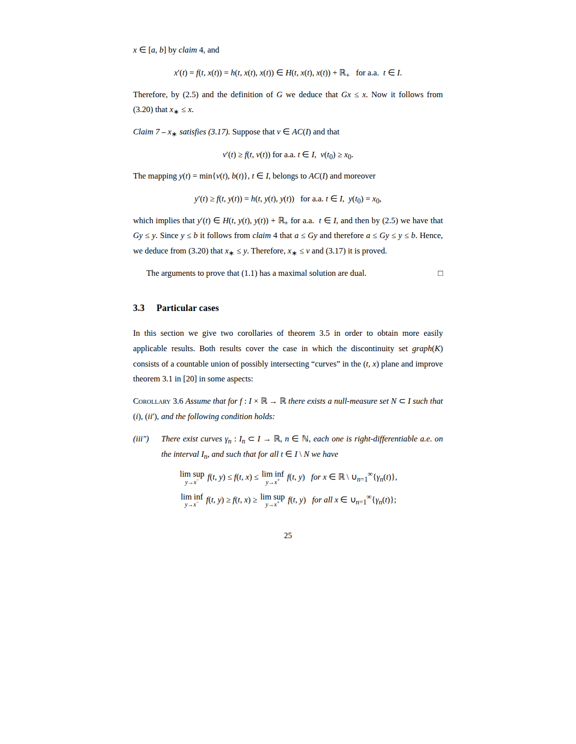x ∈ [a, b] by claim 4, and
x′(t) = f(t, x(t)) = h(t, x(t), x(t)) ∈ H(t, x(t), x(t)) + ℝ+ for a.a. t ∈ I.
Therefore, by (2.5) and the definition of G we deduce that Gx ≤ x. Now it follows from (3.20) that x∗ ≤ x.
Claim 7 – x∗ satisfies (3.17). Suppose that v ∈ AC(I) and that
v′(t) ≥ f(t, v(t)) for a.a. t ∈ I, v(t0) ≥ x0.
The mapping y(t) = min{v(t), b(t)}, t ∈ I, belongs to AC(I) and moreover
y′(t) ≥ f(t, y(t)) = h(t, y(t), y(t)) for a.a. t ∈ I, y(t0) = x0,
which implies that y′(t) ∈ H(t, y(t), y(t)) + ℝ+ for a.a. t ∈ I, and then by (2.5) we have that Gy ≤ y. Since y ≤ b it follows from claim 4 that a ≤ Gy and therefore a ≤ Gy ≤ y ≤ b. Hence, we deduce from (3.20) that x∗ ≤ y. Therefore, x∗ ≤ v and (3.17) it is proved.
The arguments to prove that (1.1) has a maximal solution are dual.□
3.3 Particular cases
In this section we give two corollaries of theorem 3.5 in order to obtain more easily applicable results. Both results cover the case in which the discontinuity set graph(K) consists of a countable union of possibly intersecting “curves” in the (t, x) plane and improve theorem 3.1 in [20] in some aspects:
Corollary 3.6 Assume that for f : I × ℝ → ℝ there exists a null-measure set N ⊂ I such that (i), (ii′), and the following condition holds:
(iii″)
There exist curves γn : In ⊂ I → ℝ, n ∈ ℕ, each one is right-differentiable a.e. on the interval In, and such that for all t ∈ I \ N we have
lim sup y→x− f(t, y) ≤ f(t, x) ≤ lim inf y→x+ f(t, y) for x ∈ ℝ \ ∪n=1∞{γn(t)},
lim inf y→x− f(t, y) ≥ f(t, x) ≥ lim sup y→x+ f(t, y) for all x ∈ ∪n=1∞{γn(t)};
25